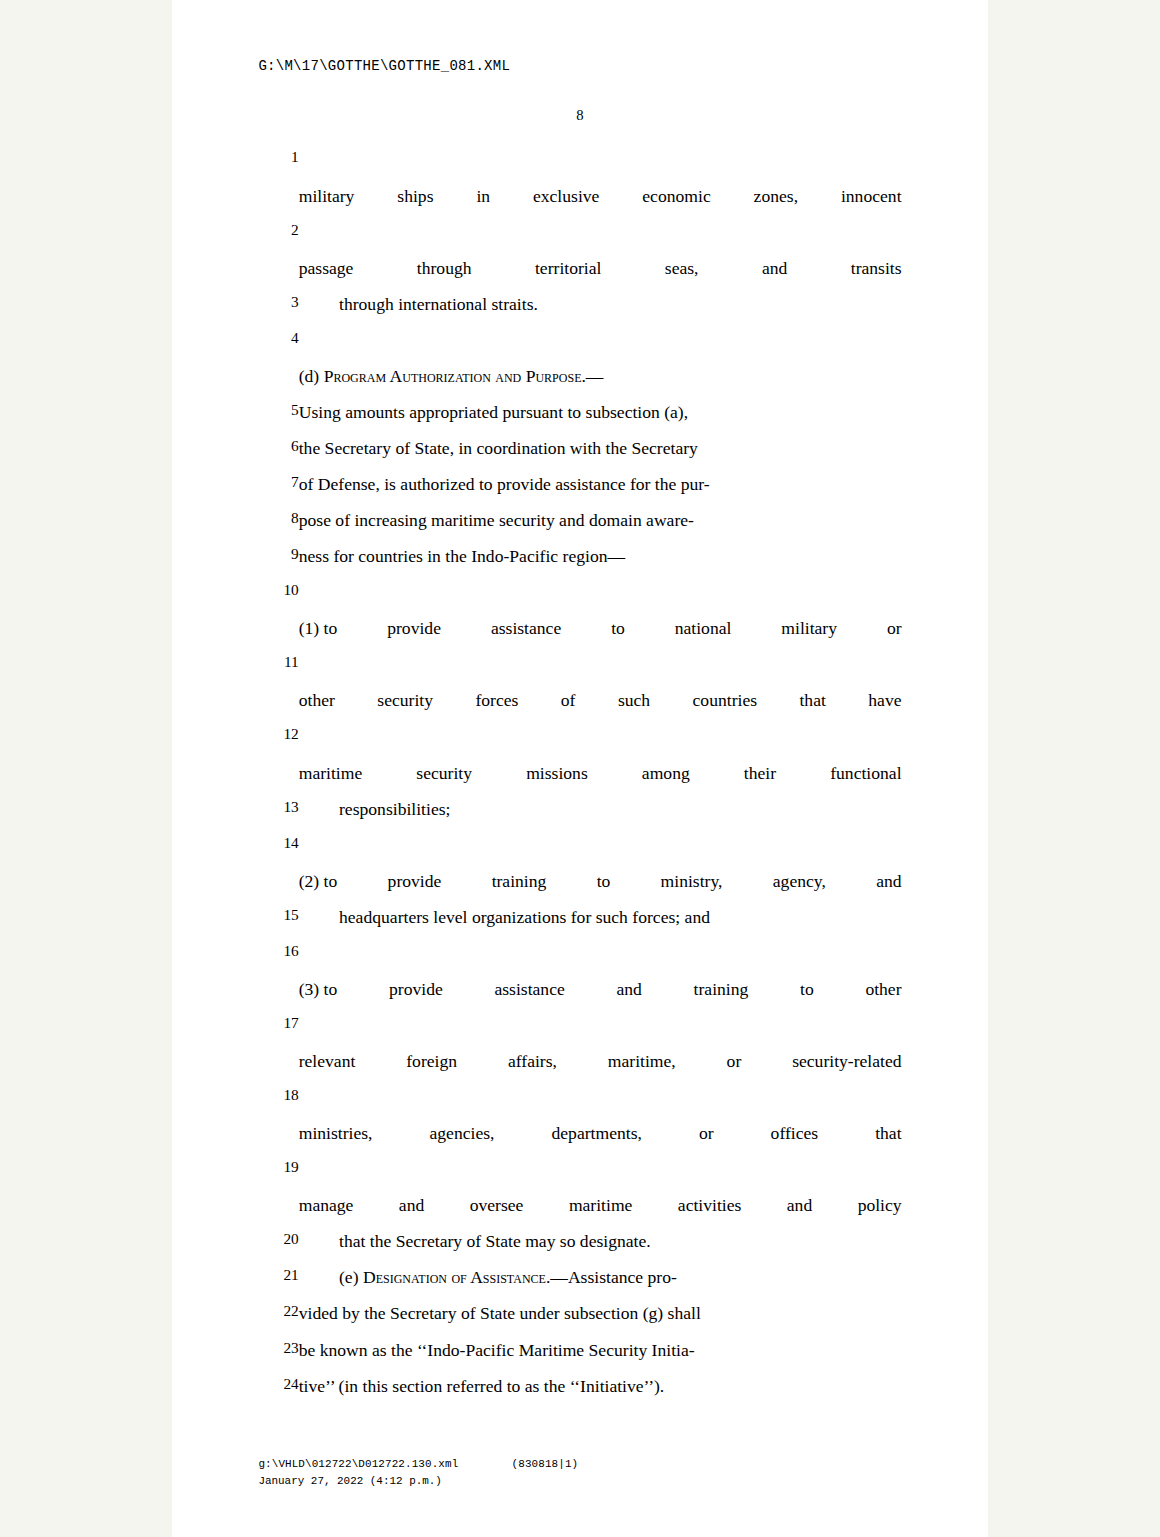G:\M\17\GOTTHE\GOTTHE_081.XML
8
| 1 | military ships in exclusive economic zones, innocent |
| 2 | passage through territorial seas, and transits |
| 3 | through international straits. |
| 4 | (d) Program Authorization and Purpose .— |
| 5 | Using amounts appropriated pursuant to subsection (a), |
| 6 | the Secretary of State, in coordination with the Secretary |
| 7 | of Defense, is authorized to provide assistance for the pur- |
| 8 | pose of increasing maritime security and domain aware- |
| 9 | ness for countries in the Indo-Pacific region— |
| 10 | (1) to provide assistance to national military or |
| 11 | other security forces of such countries that have |
| 12 | maritime security missions among their functional |
| 13 | responsibilities; |
| 14 | (2) to provide training to ministry, agency, and |
| 15 | headquarters level organizations for such forces; and |
| 16 | (3) to provide assistance and training to other |
| 17 | relevant foreign affairs, maritime, or security-related |
| 18 | ministries, agencies, departments, or offices that |
| 19 | manage and oversee maritime activities and policy |
| 20 | that the Secretary of State may so designate. |
| 21 | (e) Designation of Assistance .—Assistance pro- |
| 22 | vided by the Secretary of State under subsection (g) shall |
| 23 | be known as the ‘‘Indo-Pacific Maritime Security Initia- |
| 24 | tive’’ (in this section referred to as the ‘‘Initiative’’). |
g:\VHLD\012722\D012722.130.xml (830818|1)
January 27, 2022 (4:12 p.m.)